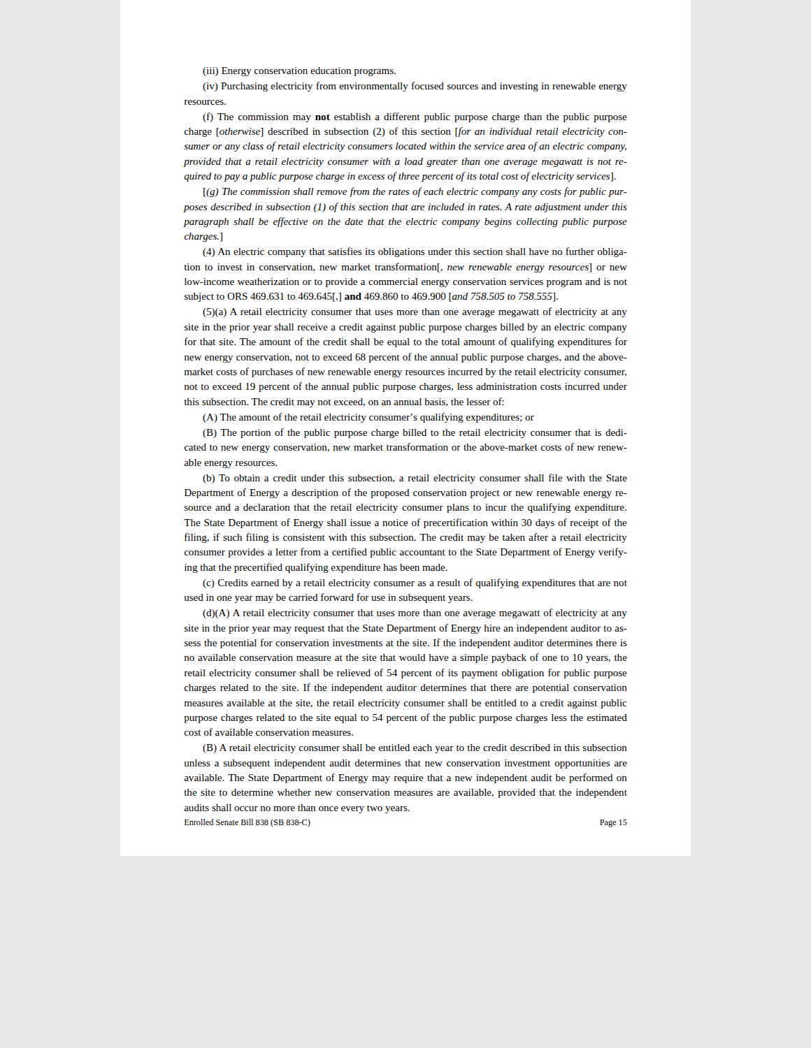(iii) Energy conservation education programs.
(iv) Purchasing electricity from environmentally focused sources and investing in renewable energy resources.
(f) The commission may not establish a different public purpose charge than the public purpose charge [otherwise] described in subsection (2) of this section [for an individual retail electricity consumer or any class of retail electricity consumers located within the service area of an electric company, provided that a retail electricity consumer with a load greater than one average megawatt is not required to pay a public purpose charge in excess of three percent of its total cost of electricity services].
[(g) The commission shall remove from the rates of each electric company any costs for public purposes described in subsection (1) of this section that are included in rates. A rate adjustment under this paragraph shall be effective on the date that the electric company begins collecting public purpose charges.]
(4) An electric company that satisfies its obligations under this section shall have no further obligation to invest in conservation, new market transformation[, new renewable energy resources] or new low-income weatherization or to provide a commercial energy conservation services program and is not subject to ORS 469.631 to 469.645[,] and 469.860 to 469.900 [and 758.505 to 758.555].
(5)(a) A retail electricity consumer that uses more than one average megawatt of electricity at any site in the prior year shall receive a credit against public purpose charges billed by an electric company for that site. The amount of the credit shall be equal to the total amount of qualifying expenditures for new energy conservation, not to exceed 68 percent of the annual public purpose charges, and the above-market costs of purchases of new renewable energy resources incurred by the retail electricity consumer, not to exceed 19 percent of the annual public purpose charges, less administration costs incurred under this subsection. The credit may not exceed, on an annual basis, the lesser of:
(A) The amount of the retail electricity consumerʼs qualifying expenditures; or
(B) The portion of the public purpose charge billed to the retail electricity consumer that is dedicated to new energy conservation, new market transformation or the above-market costs of new renewable energy resources.
(b) To obtain a credit under this subsection, a retail electricity consumer shall file with the State Department of Energy a description of the proposed conservation project or new renewable energy resource and a declaration that the retail electricity consumer plans to incur the qualifying expenditure. The State Department of Energy shall issue a notice of precertification within 30 days of receipt of the filing, if such filing is consistent with this subsection. The credit may be taken after a retail electricity consumer provides a letter from a certified public accountant to the State Department of Energy verifying that the precertified qualifying expenditure has been made.
(c) Credits earned by a retail electricity consumer as a result of qualifying expenditures that are not used in one year may be carried forward for use in subsequent years.
(d)(A) A retail electricity consumer that uses more than one average megawatt of electricity at any site in the prior year may request that the State Department of Energy hire an independent auditor to assess the potential for conservation investments at the site. If the independent auditor determines there is no available conservation measure at the site that would have a simple payback of one to 10 years, the retail electricity consumer shall be relieved of 54 percent of its payment obligation for public purpose charges related to the site. If the independent auditor determines that there are potential conservation measures available at the site, the retail electricity consumer shall be entitled to a credit against public purpose charges related to the site equal to 54 percent of the public purpose charges less the estimated cost of available conservation measures.
(B) A retail electricity consumer shall be entitled each year to the credit described in this subsection unless a subsequent independent audit determines that new conservation investment opportunities are available. The State Department of Energy may require that a new independent audit be performed on the site to determine whether new conservation measures are available, provided that the independent audits shall occur no more than once every two years.
Enrolled Senate Bill 838 (SB 838-C) Page 15